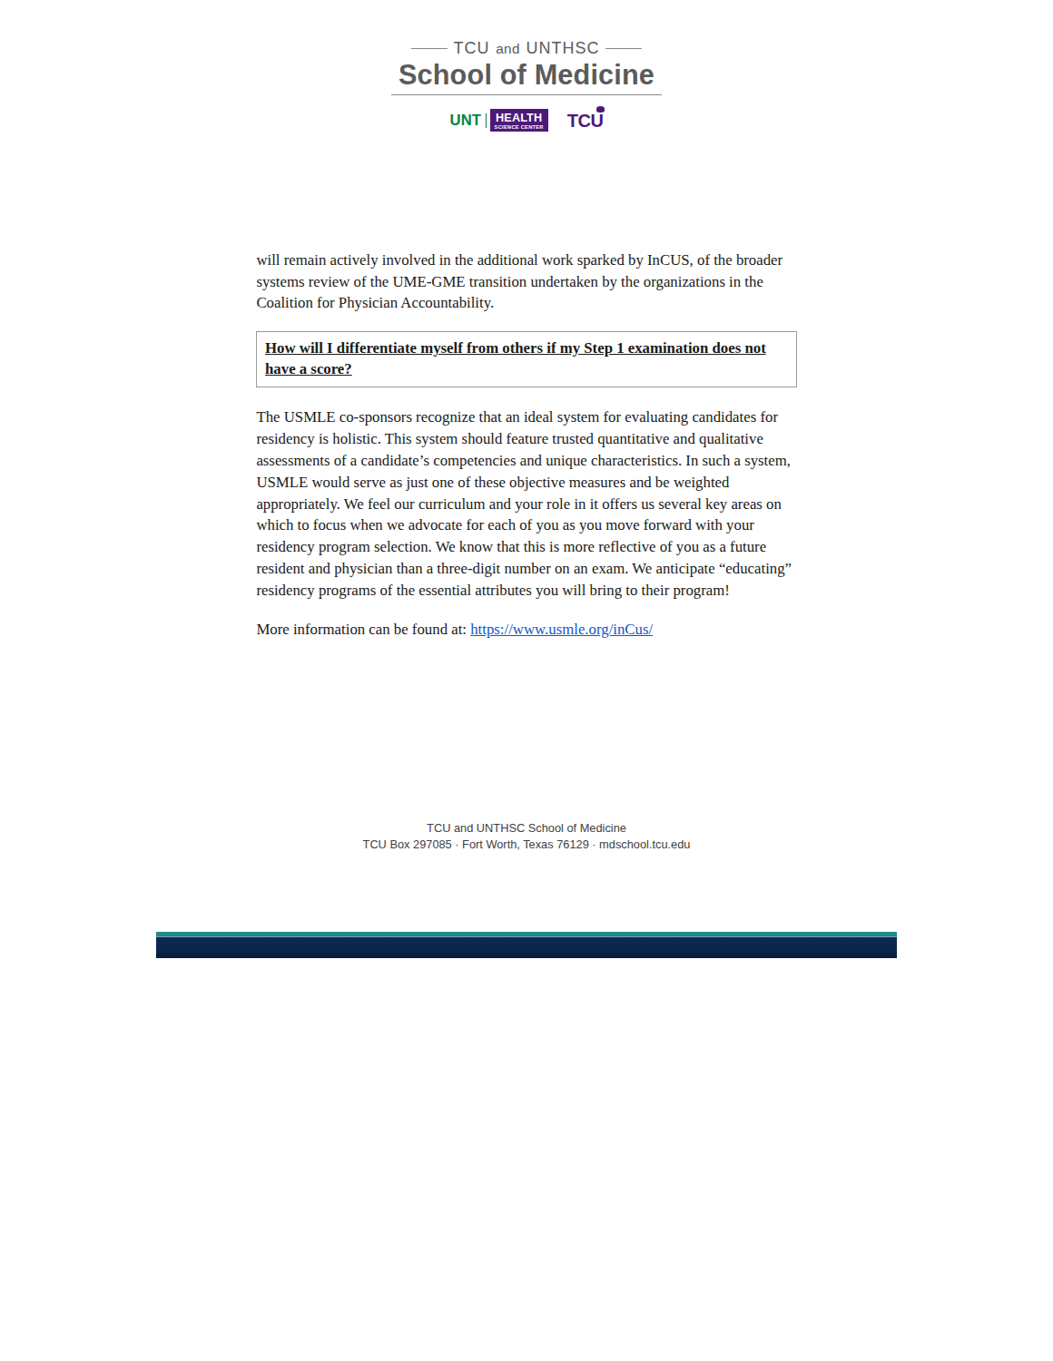TCU and UNTHSC
School of Medicine
UNT HEALTHSCIENCE CENTER
TCU
will remain actively involved in the additional work sparked by InCUS, of the broader systems review of the UME-GME transition undertaken by the organizations in the Coalition for Physician Accountability.
How will I differentiate myself from others if my Step 1 examination does not have a score?
The USMLE co-sponsors recognize that an ideal system for evaluating candidates for residency is holistic. This system should feature trusted quantitative and qualitative assessments of a candidate’s competencies and unique characteristics. In such a system, USMLE would serve as just one of these objective measures and be weighted appropriately. We feel our curriculum and your role in it offers us several key areas on which to focus when we advocate for each of you as you move forward with your residency program selection. We know that this is more reflective of you as a future resident and physician than a three-digit number on an exam. We anticipate “educating” residency programs of the essential attributes you will bring to their program!
More information can be found at: https://www.usmle.org/inCus/
TCU and UNTHSC School of Medicine
TCU Box 297085 · Fort Worth, Texas 76129 · mdschool.tcu.edu